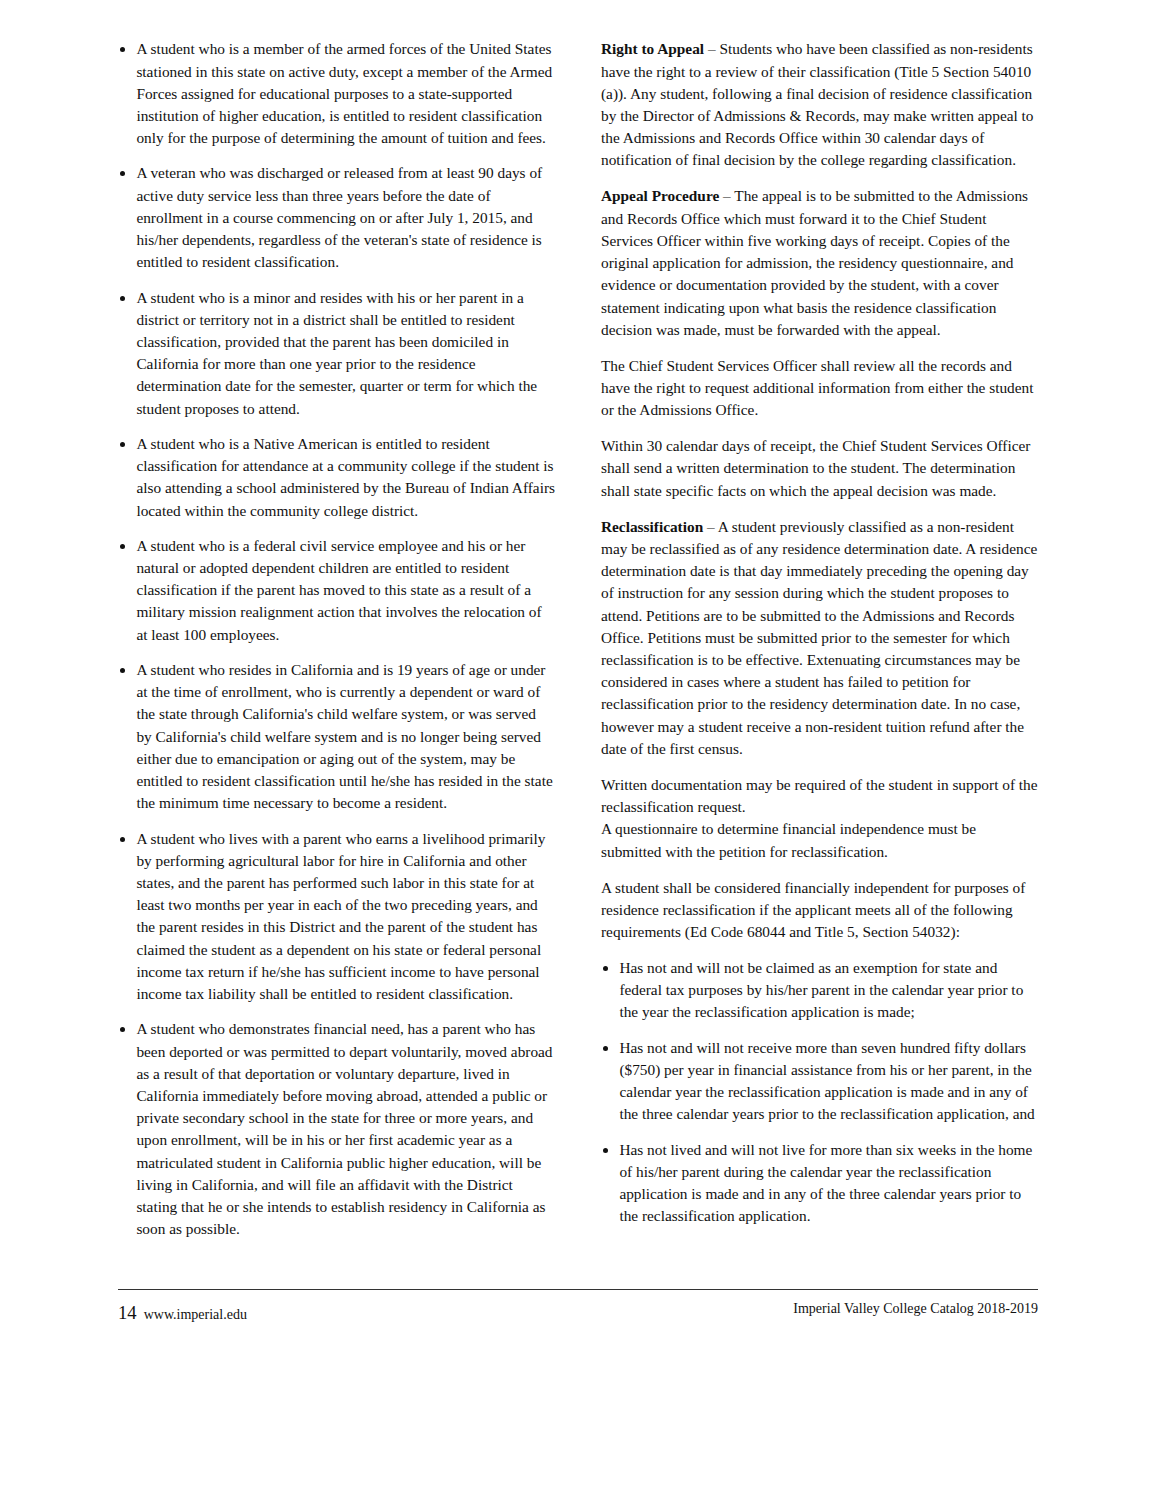A student who is a member of the armed forces of the United States stationed in this state on active duty, except a member of the Armed Forces assigned for educational purposes to a state-supported institution of higher education, is entitled to resident classification only for the purpose of determining the amount of tuition and fees.
A veteran who was discharged or released from at least 90 days of active duty service less than three years before the date of enrollment in a course commencing on or after July 1, 2015, and his/her dependents, regardless of the veteran's state of residence is entitled to resident classification.
A student who is a minor and resides with his or her parent in a district or territory not in a district shall be entitled to resident classification, provided that the parent has been domiciled in California for more than one year prior to the residence determination date for the semester, quarter or term for which the student proposes to attend.
A student who is a Native American is entitled to resident classification for attendance at a community college if the student is also attending a school administered by the Bureau of Indian Affairs located within the community college district.
A student who is a federal civil service employee and his or her natural or adopted dependent children are entitled to resident classification if the parent has moved to this state as a result of a military mission realignment action that involves the relocation of at least 100 employees.
A student who resides in California and is 19 years of age or under at the time of enrollment, who is currently a dependent or ward of the state through California's child welfare system, or was served by California's child welfare system and is no longer being served either due to emancipation or aging out of the system, may be entitled to resident classification until he/she has resided in the state the minimum time necessary to become a resident.
A student who lives with a parent who earns a livelihood primarily by performing agricultural labor for hire in California and other states, and the parent has performed such labor in this state for at least two months per year in each of the two preceding years, and the parent resides in this District and the parent of the student has claimed the student as a dependent on his state or federal personal income tax return if he/she has sufficient income to have personal income tax liability shall be entitled to resident classification.
A student who demonstrates financial need, has a parent who has been deported or was permitted to depart voluntarily, moved abroad as a result of that deportation or voluntary departure, lived in California immediately before moving abroad, attended a public or private secondary school in the state for three or more years, and upon enrollment, will be in his or her first academic year as a matriculated student in California public higher education, will be living in California, and will file an affidavit with the District stating that he or she intends to establish residency in California as soon as possible.
Right to Appeal – Students who have been classified as non-residents have the right to a review of their classification (Title 5 Section 54010 (a)). Any student, following a final decision of residence classification by the Director of Admissions & Records, may make written appeal to the Admissions and Records Office within 30 calendar days of notification of final decision by the college regarding classification.
Appeal Procedure – The appeal is to be submitted to the Admissions and Records Office which must forward it to the Chief Student Services Officer within five working days of receipt. Copies of the original application for admission, the residency questionnaire, and evidence or documentation provided by the student, with a cover statement indicating upon what basis the residence classification decision was made, must be forwarded with the appeal.
The Chief Student Services Officer shall review all the records and have the right to request additional information from either the student or the Admissions Office.
Within 30 calendar days of receipt, the Chief Student Services Officer shall send a written determination to the student. The determination shall state specific facts on which the appeal decision was made.
Reclassification – A student previously classified as a non-resident may be reclassified as of any residence determination date. A residence determination date is that day immediately preceding the opening day of instruction for any session during which the student proposes to attend. Petitions are to be submitted to the Admissions and Records Office. Petitions must be submitted prior to the semester for which reclassification is to be effective. Extenuating circumstances may be considered in cases where a student has failed to petition for reclassification prior to the residency determination date. In no case, however may a student receive a non-resident tuition refund after the date of the first census.
Written documentation may be required of the student in support of the reclassification request.
A questionnaire to determine financial independence must be submitted with the petition for reclassification.
A student shall be considered financially independent for purposes of residence reclassification if the applicant meets all of the following requirements (Ed Code 68044 and Title 5, Section 54032):
Has not and will not be claimed as an exemption for state and federal tax purposes by his/her parent in the calendar year prior to the year the reclassification application is made;
Has not and will not receive more than seven hundred fifty dollars ($750) per year in financial assistance from his or her parent, in the calendar year the reclassification application is made and in any of the three calendar years prior to the reclassification application, and
Has not lived and will not live for more than six weeks in the home of his/her parent during the calendar year the reclassification application is made and in any of the three calendar years prior to the reclassification application.
14 www.imperial.edu
Imperial Valley College Catalog 2018-2019